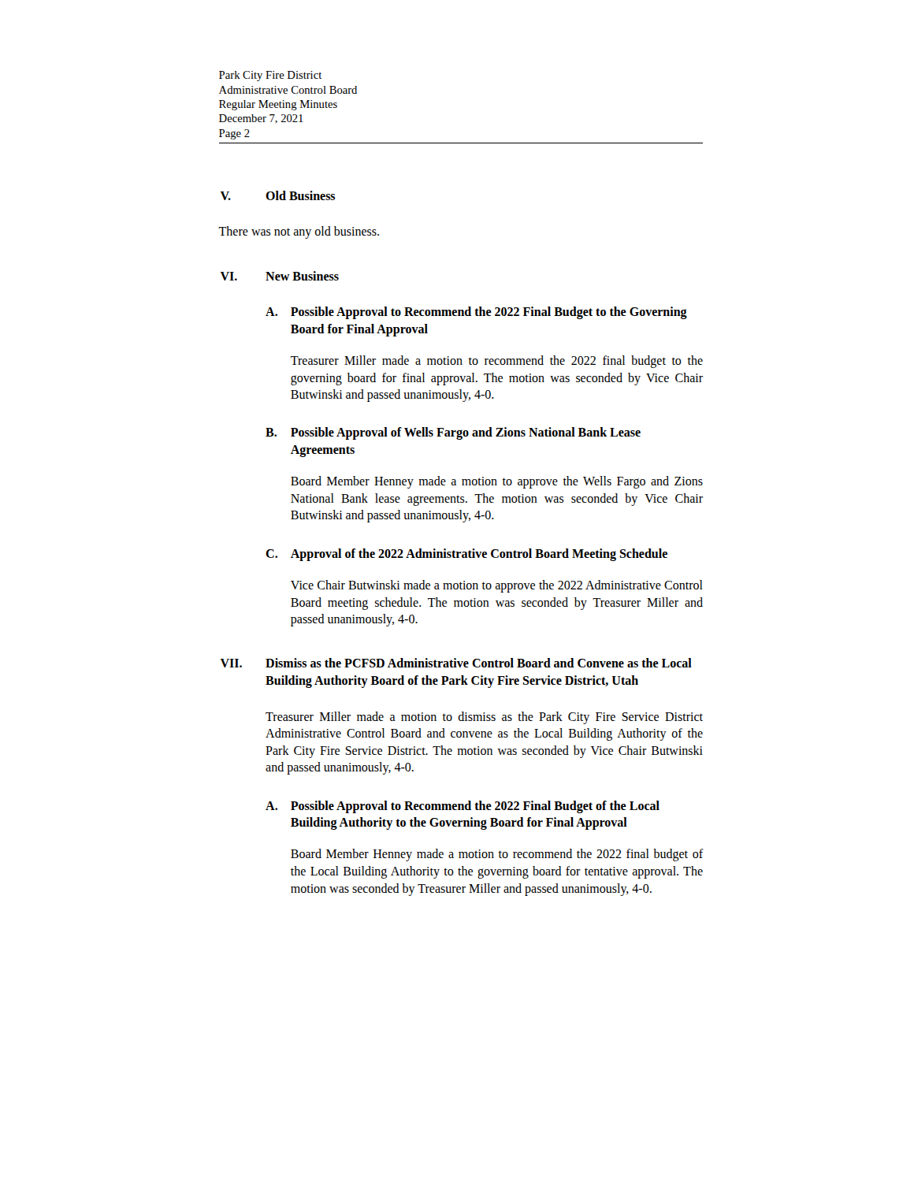Park City Fire District
Administrative Control Board
Regular Meeting Minutes
December 7, 2021
Page 2
V.
Old Business
There was not any old business.
VI.
New Business
A.
Possible Approval to Recommend the 2022 Final Budget to the Governing Board for Final Approval
Treasurer Miller made a motion to recommend the 2022 final budget to the governing board for final approval. The motion was seconded by Vice Chair Butwinski and passed unanimously, 4-0.
B.
Possible Approval of Wells Fargo and Zions National Bank Lease Agreements
Board Member Henney made a motion to approve the Wells Fargo and Zions National Bank lease agreements. The motion was seconded by Vice Chair Butwinski and passed unanimously, 4-0.
C.
Approval of the 2022 Administrative Control Board Meeting Schedule
Vice Chair Butwinski made a motion to approve the 2022 Administrative Control Board meeting schedule. The motion was seconded by Treasurer Miller and passed unanimously, 4-0.
VII.
Dismiss as the PCFSD Administrative Control Board and Convene as the Local Building Authority Board of the Park City Fire Service District, Utah
Treasurer Miller made a motion to dismiss as the Park City Fire Service District Administrative Control Board and convene as the Local Building Authority of the Park City Fire Service District. The motion was seconded by Vice Chair Butwinski and passed unanimously, 4-0.
A.
Possible Approval to Recommend the 2022 Final Budget of the Local Building Authority to the Governing Board for Final Approval
Board Member Henney made a motion to recommend the 2022 final budget of the Local Building Authority to the governing board for tentative approval. The motion was seconded by Treasurer Miller and passed unanimously, 4-0.